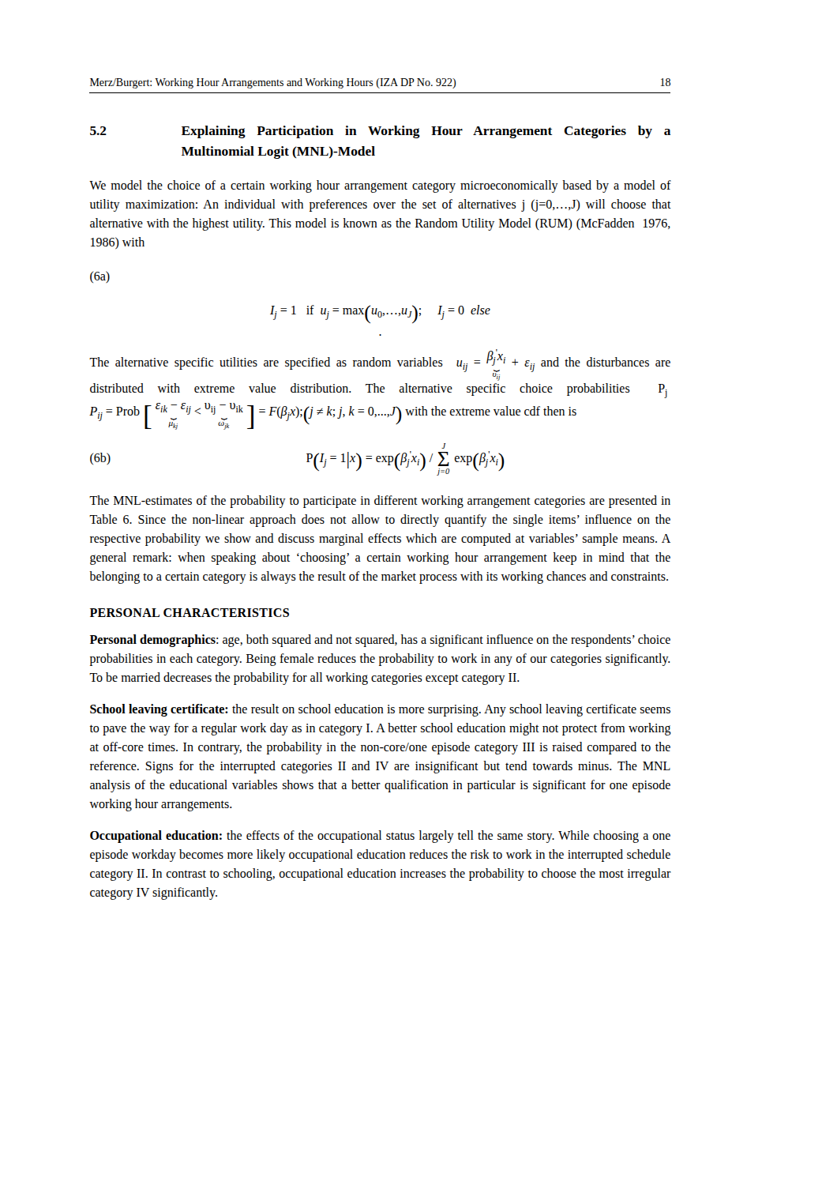Merz/Burgert: Working Hour Arrangements and Working Hours (IZA DP No. 922) 18
5.2 Explaining Participation in Working Hour Arrangement Categories by a Multinomial Logit (MNL)-Model
We model the choice of a certain working hour arrangement category microeconomically based by a model of utility maximization: An individual with preferences over the set of alternatives j (j=0,…,J) will choose that alternative with the highest utility. This model is known as the Random Utility Model (RUM) (McFadden 1976, 1986) with
(6a)
Ij = 1 if uj = max(u0,…,uJ); Ij = 0 else
.
The alternative specific utilities are specified as random variables uij = βj'xi ⏟ υij + εij and the disturbances are distributed with extreme value distribution. The alternative specific choice probabilities Pj Pij = Prob [ εik − εij ⏟ μkj < υij − υik ⏟ ωjk ] = F(βjx);(j ≠ k; j, k = 0,...,J) with the extreme value cdf then is
(6b) P(Ij = 1|x) = exp(βj'xi) / J Σ j=0 exp(βj'xi)
The MNL-estimates of the probability to participate in different working arrangement categories are presented in Table 6. Since the non-linear approach does not allow to directly quantify the single items’ influence on the respective probability we show and discuss marginal effects which are computed at variables’ sample means. A general remark: when speaking about ‘choosing’ a certain working hour arrangement keep in mind that the belonging to a certain category is always the result of the market process with its working chances and constraints.
Personal Characteristics
Personal demographics: age, both squared and not squared, has a significant influence on the respondents’ choice probabilities in each category. Being female reduces the probability to work in any of our categories significantly. To be married decreases the probability for all working categories except category II.
School leaving certificate: the result on school education is more surprising. Any school leaving certificate seems to pave the way for a regular work day as in category I. A better school education might not protect from working at off-core times. In contrary, the probability in the non-core/one episode category III is raised compared to the reference. Signs for the interrupted categories II and IV are insignificant but tend towards minus. The MNL analysis of the educational variables shows that a better qualification in particular is significant for one episode working hour arrangements.
Occupational education: the effects of the occupational status largely tell the same story. While choosing a one episode workday becomes more likely occupational education reduces the risk to work in the interrupted schedule category II. In contrast to schooling, occupational education increases the probability to choose the most irregular category IV significantly.